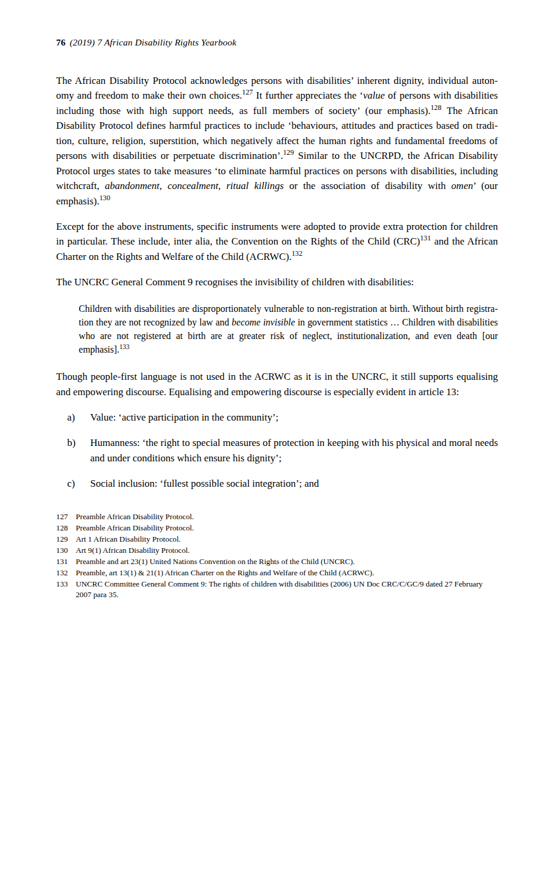76(2019) 7 African Disability Rights Yearbook
The African Disability Protocol acknowledges persons with disabilities’ inherent dignity, individual autonomy and freedom to make their own choices.127 It further appreciates the ‘value of persons with disabilities including those with high support needs, as full members of society’ (our emphasis).128 The African Disability Protocol defines harmful practices to include ‘behaviours, attitudes and practices based on tradition, culture, religion, superstition, which negatively affect the human rights and fundamental freedoms of persons with disabilities or perpetuate discrimination’.129 Similar to the UNCRPD, the African Disability Protocol urges states to take measures ‘to eliminate harmful practices on persons with disabilities, including witchcraft, abandonment, concealment, ritual killings or the association of disability with omen’ (our emphasis).130
Except for the above instruments, specific instruments were adopted to provide extra protection for children in particular. These include, inter alia, the Convention on the Rights of the Child (CRC)131 and the African Charter on the Rights and Welfare of the Child (ACRWC).132
The UNCRC General Comment 9 recognises the invisibility of children with disabilities:
Children with disabilities are disproportionately vulnerable to non-registration at birth. Without birth registration they are not recognized by law and become invisible in government statistics … Children with disabilities who are not registered at birth are at greater risk of neglect, institutionalization, and even death [our emphasis].133
Though people-first language is not used in the ACRWC as it is in the UNCRC, it still supports equalising and empowering discourse. Equalising and empowering discourse is especially evident in article 13:
a) Value: ‘active participation in the community’;
b) Humanness: ‘the right to special measures of protection in keeping with his physical and moral needs and under conditions which ensure his dignity’;
c) Social inclusion: ‘fullest possible social integration’; and
127 Preamble African Disability Protocol.
128 Preamble African Disability Protocol.
129 Art 1 African Disability Protocol.
130 Art 9(1) African Disability Protocol.
131 Preamble and art 23(1) United Nations Convention on the Rights of the Child (UNCRC).
132 Preamble, art 13(1) & 21(1) African Charter on the Rights and Welfare of the Child (ACRWC).
133 UNCRC Committee General Comment 9: The rights of children with disabilities (2006) UN Doc CRC/C/GC/9 dated 27 February 2007 para 35.